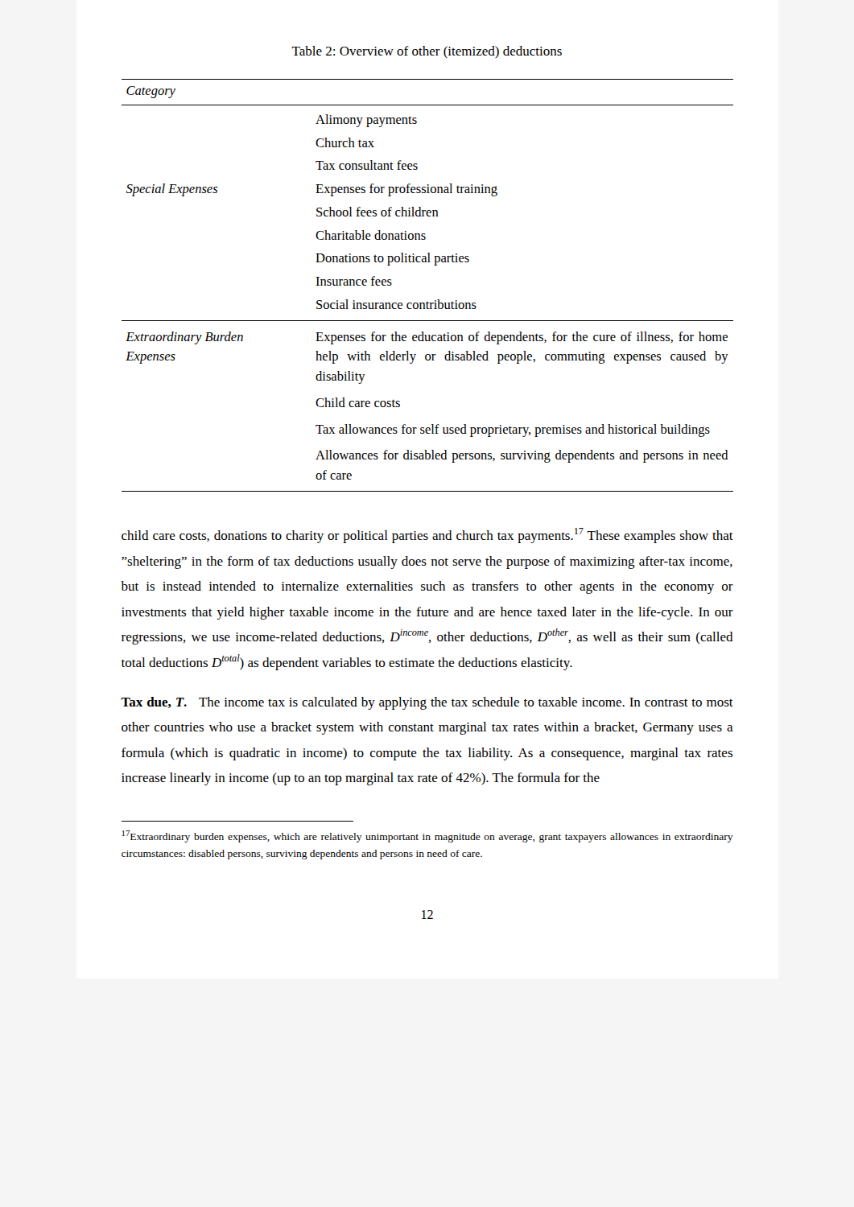Table 2: Overview of other (itemized) deductions
| Category | |
| | Alimony payments |
| | Church tax |
| | Tax consultant fees |
| Special Expenses | Expenses for professional training |
| | School fees of children |
| | Charitable donations |
| | Donations to political parties |
| | Insurance fees |
| | Social insurance contributions |
| Extraordinary Burden Expenses | Expenses for the education of dependents, for the cure of illness, for home help with elderly or disabled people, commuting expenses caused by disability |
| | Child care costs |
| | Tax allowances for self used proprietary, premises and historical buildings |
| | Allowances for disabled persons, surviving dependents and persons in need of care |
child care costs, donations to charity or political parties and church tax payments.17 These examples show that ”sheltering” in the form of tax deductions usually does not serve the purpose of maximizing after-tax income, but is instead intended to internalize externalities such as transfers to other agents in the economy or investments that yield higher taxable income in the future and are hence taxed later in the life-cycle. In our regressions, we use income-related deductions, Dincome, other deductions, Dother, as well as their sum (called total deductions Dtotal) as dependent variables to estimate the deductions elasticity.
Tax due, T. The income tax is calculated by applying the tax schedule to taxable income. In contrast to most other countries who use a bracket system with constant marginal tax rates within a bracket, Germany uses a formula (which is quadratic in income) to compute the tax liability. As a consequence, marginal tax rates increase linearly in income (up to an top marginal tax rate of 42%). The formula for the
17Extraordinary burden expenses, which are relatively unimportant in magnitude on average, grant taxpayers allowances in extraordinary circumstances: disabled persons, surviving dependents and persons in need of care.
12